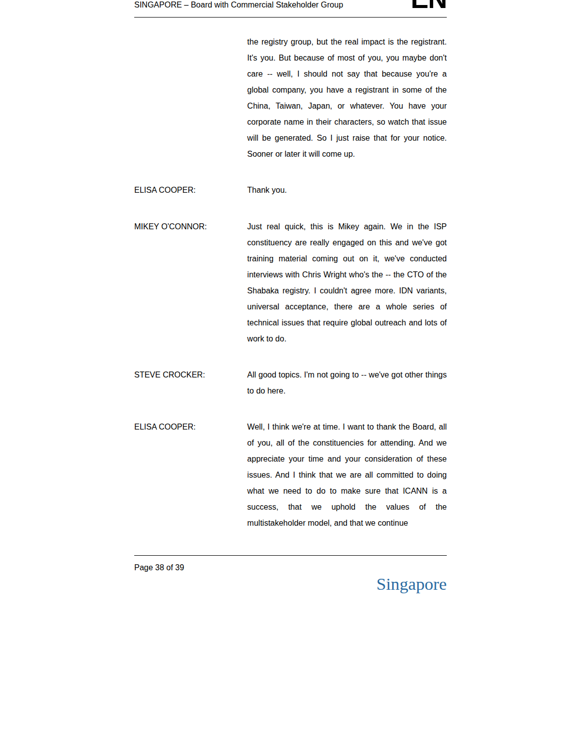SINGAPORE – Board with Commercial Stakeholder Group
EN
the registry group, but the real impact is the registrant. It's you. But because of most of you, you maybe don't care -- well, I should not say that because you're a global company, you have a registrant in some of the China, Taiwan, Japan, or whatever. You have your corporate name in their characters, so watch that issue will be generated. So I just raise that for your notice. Sooner or later it will come up.
ELISA COOPER:
Thank you.
MIKEY O'CONNOR:
Just real quick, this is Mikey again. We in the ISP constituency are really engaged on this and we've got training material coming out on it, we've conducted interviews with Chris Wright who's the -- the CTO of the Shabaka registry. I couldn't agree more. IDN variants, universal acceptance, there are a whole series of technical issues that require global outreach and lots of work to do.
STEVE CROCKER:
All good topics. I'm not going to -- we've got other things to do here.
ELISA COOPER:
Well, I think we're at time. I want to thank the Board, all of you, all of the constituencies for attending. And we appreciate your time and your consideration of these issues. And I think that we are all committed to doing what we need to do to make sure that ICANN is a success, that we uphold the values of the multistakeholder model, and that we continue
Page 38 of 39
Singapore